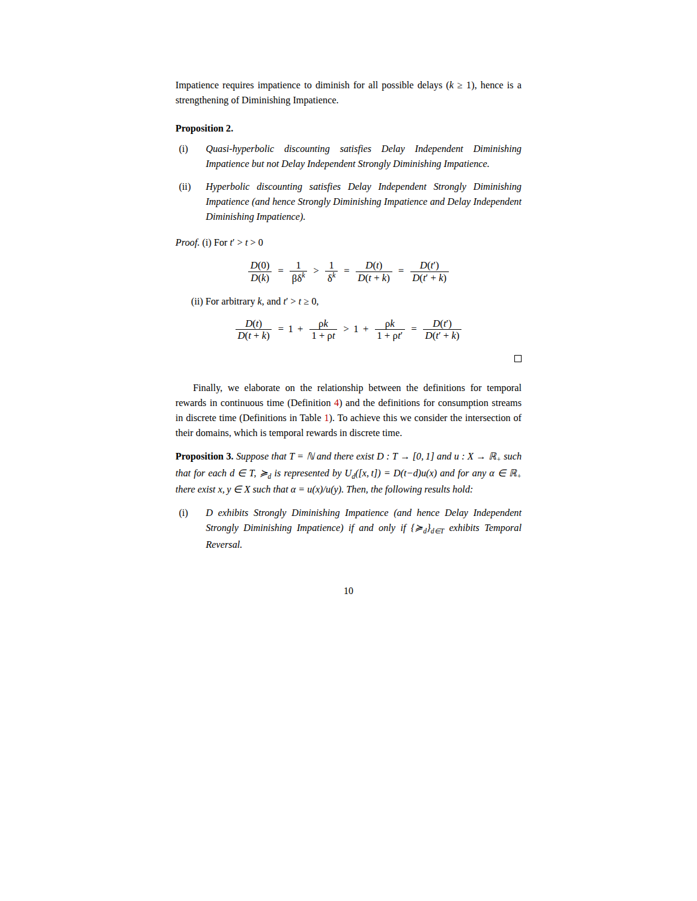Impatience requires impatience to diminish for all possible delays (k ≥ 1), hence is a strengthening of Diminishing Impatience.
Proposition 2.
(i) Quasi-hyperbolic discounting satisfies Delay Independent Diminishing Impatience but not Delay Independent Strongly Diminishing Impatience.
(ii) Hyperbolic discounting satisfies Delay Independent Strongly Diminishing Impatience (and hence Strongly Diminishing Impatience and Delay Independent Diminishing Impatience).
Proof. (i) For t′ > t > 0
D(0) D(k) = 1 βδk > 1 δk = D(t) D(t + k) = D(t′) D(t′ + k)
(ii) For arbitrary k, and t′ > t ≥ 0,
D(t) D(t + k) = 1 + ρk 1 + ρt > 1 + ρk 1 + ρt′ = D(t′) D(t′ + k)
Finally, we elaborate on the relationship between the definitions for temporal rewards in continuous time (Definition 4) and the definitions for consumption streams in discrete time (Definitions in Table 1). To achieve this we consider the intersection of their domains, which is temporal rewards in discrete time.
Proposition 3. Suppose that T = ℕ and there exist D : T → [0, 1] and u : X → ℝ+ such that for each d ∈ T, ≽d is represented by Ud([x, t]) = D(t−d)u(x) and for any α ∈ ℝ+ there exist x, y ∈ X such that α = u(x)/u(y). Then, the following results hold:
(i) D exhibits Strongly Diminishing Impatience (and hence Delay Independent Strongly Diminishing Impatience) if and only if {≽d}d∈T exhibits Temporal Reversal.
10